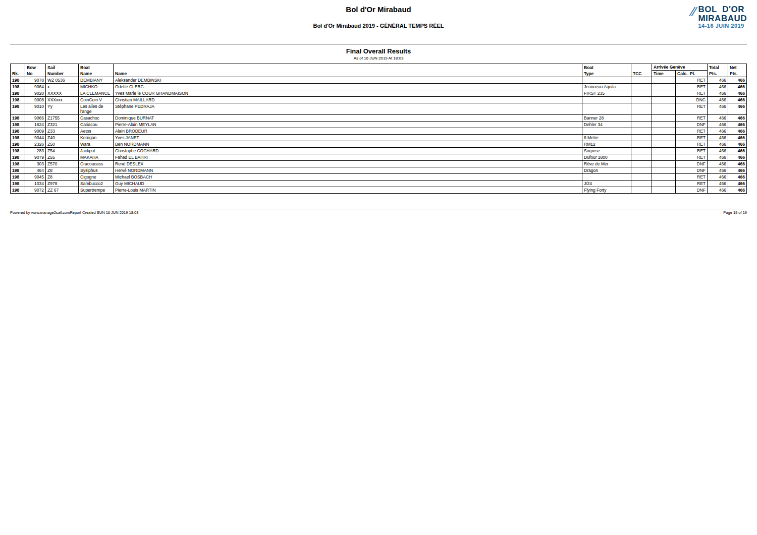⁄⁄ BOL D'OR
MIRABAUD
14-16 JUIN 2019
Bol d'Or Mirabaud
Bol d'Or Mirabaud 2019 - GÉNÉRAL TEMPS RÉEL
Final Overall Results
As of 16 JUN 2019 At 18:03
| Rk. | Bow | Sail | Boat | Name | Boat | TCC | Arrivée Genève | Total | Net |
| --- | --- | --- | --- | --- | --- | --- | --- | --- | --- |
| No | Number | Name | Type | Time | Calc. Pl. | Pts. | Pts. |
| 198 | 9078 | WZ 0536 | DEMBIANY | Aleksander DEMBINSKI | | | | RET | 466 | 466 |
| 198 | 9064 | x | MICHKO | Odette CLERC | Jeanneau Aquila | | | RET | 466 | 466 |
| 198 | 9020 | XXXXX | LA CLEMANCE | Yves Marie le COUR GRANDMAISON | FIRST 235 | | | RET | 466 | 466 |
| 198 | 9008 | XXXxxx | CoinCoin V | Christian MAILLARD | | | | DNC | 466 | 466 |
| 198 | 9010 | Yy | Les ailes de l'ange | Stéphane PEDRAJA | | | | RET | 466 | 466 |
| 198 | 9066 | Z1755 | Casachoc | Dominique BURNAT | Banner 28 | | | RET | 466 | 466 |
| 198 | 1624 | Z321 | Cariacou | Pierre-Alain MEYLAN | Dehler 34 | | | DNF | 466 | 466 |
| 198 | 9009 | Z33 | Aetos | Alain BRODEUR | | | | RET | 466 | 466 |
| 198 | 9044 | Z40 | Korrigan | Yves JANET | 6 Metre | | | RET | 466 | 466 |
| 198 | 2326 | Z50 | Wara | Ben NORDMANN | RM12 | | | RET | 466 | 466 |
| 198 | 283 | Z54 | Jackpot | Christophe COCHARD | Surprise | | | RET | 466 | 466 |
| 198 | 9079 | Z55 | MAKAHA | Fahed EL BAHRI | Dufour 1800 | | | RET | 466 | 466 |
| 198 | 303 | Z570 | Cracoucass | René DESLEX | Rêve de Mer | | | DNF | 466 | 466 |
| 198 | 464 | Z8 | Sysiphus | Hervé NORDMANN | Dragon | | | DNF | 466 | 466 |
| 198 | 9045 | Z8 | Cigogne | Michael BOSBACH | | | | RET | 466 | 466 |
| 198 | 1034 | Z978 | Sambucco2 | Guy MICHAUD | J/24 | | | RET | 466 | 466 |
| 198 | 9072 | ZZ 67 | Supertrempe | Pierre-Louis MARTIN | Flying Forty | | | DNF | 466 | 466 |
Powered by www.manage2sail.com Report Created SUN 16 JUN 2019 18:03 Page 19 of 19